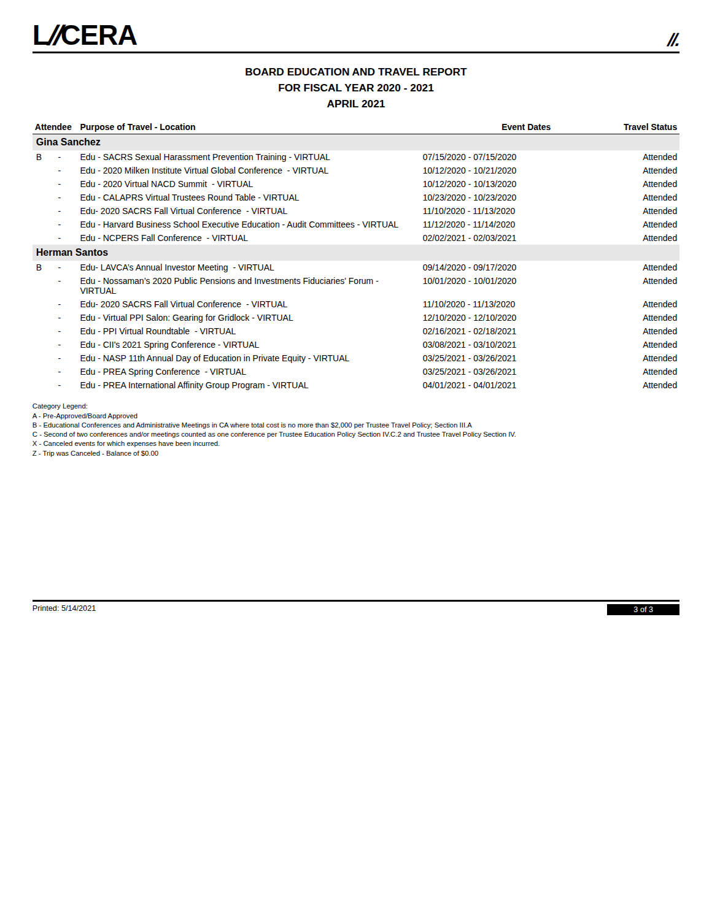L//CERA
//.
BOARD EDUCATION AND TRAVEL REPORT FOR FISCAL YEAR 2020 - 2021 APRIL 2021
| Attendee | Purpose of Travel - Location | Event Dates | Travel Status |
| --- | --- | --- | --- |
| Gina Sanchez |
| B | - | Edu - SACRS Sexual Harassment Prevention Training - VIRTUAL | 07/15/2020 - 07/15/2020 | Attended |
| | - | Edu - 2020 Milken Institute Virtual Global Conference - VIRTUAL | 10/12/2020 - 10/21/2020 | Attended |
| | - | Edu - 2020 Virtual NACD Summit - VIRTUAL | 10/12/2020 - 10/13/2020 | Attended |
| | - | Edu - CALAPRS Virtual Trustees Round Table - VIRTUAL | 10/23/2020 - 10/23/2020 | Attended |
| | - | Edu- 2020 SACRS Fall Virtual Conference - VIRTUAL | 11/10/2020 - 11/13/2020 | Attended |
| | - | Edu - Harvard Business School Executive Education - Audit Committees - VIRTUAL | 11/12/2020 - 11/14/2020 | Attended |
| | - | Edu - NCPERS Fall Conference - VIRTUAL | 02/02/2021 - 02/03/2021 | Attended |
| Herman Santos |
| B | - | Edu- LAVCA’s Annual Investor Meeting - VIRTUAL | 09/14/2020 - 09/17/2020 | Attended |
| | - | Edu - Nossaman’s 2020 Public Pensions and Investments Fiduciaries' Forum - VIRTUAL | 10/01/2020 - 10/01/2020 | Attended |
| | - | Edu- 2020 SACRS Fall Virtual Conference - VIRTUAL | 11/10/2020 - 11/13/2020 | Attended |
| | - | Edu - Virtual PPI Salon: Gearing for Gridlock - VIRTUAL | 12/10/2020 - 12/10/2020 | Attended |
| | - | Edu - PPI Virtual Roundtable - VIRTUAL | 02/16/2021 - 02/18/2021 | Attended |
| | - | Edu - CII's 2021 Spring Conference - VIRTUAL | 03/08/2021 - 03/10/2021 | Attended |
| | - | Edu - NASP 11th Annual Day of Education in Private Equity - VIRTUAL | 03/25/2021 - 03/26/2021 | Attended |
| | - | Edu - PREA Spring Conference - VIRTUAL | 03/25/2021 - 03/26/2021 | Attended |
| | - | Edu - PREA International Affinity Group Program - VIRTUAL | 04/01/2021 - 04/01/2021 | Attended |
Category Legend:
A - Pre-Approved/Board Approved
B - Educational Conferences and Administrative Meetings in CA where total cost is no more than $2,000 per Trustee Travel Policy; Section III.A
C - Second of two conferences and/or meetings counted as one conference per Trustee Education Policy Section IV.C.2 and Trustee Travel Policy Section IV.
X - Canceled events for which expenses have been incurred.
Z - Trip was Canceled - Balance of $0.00
Printed: 5/14/2021
3 of 3